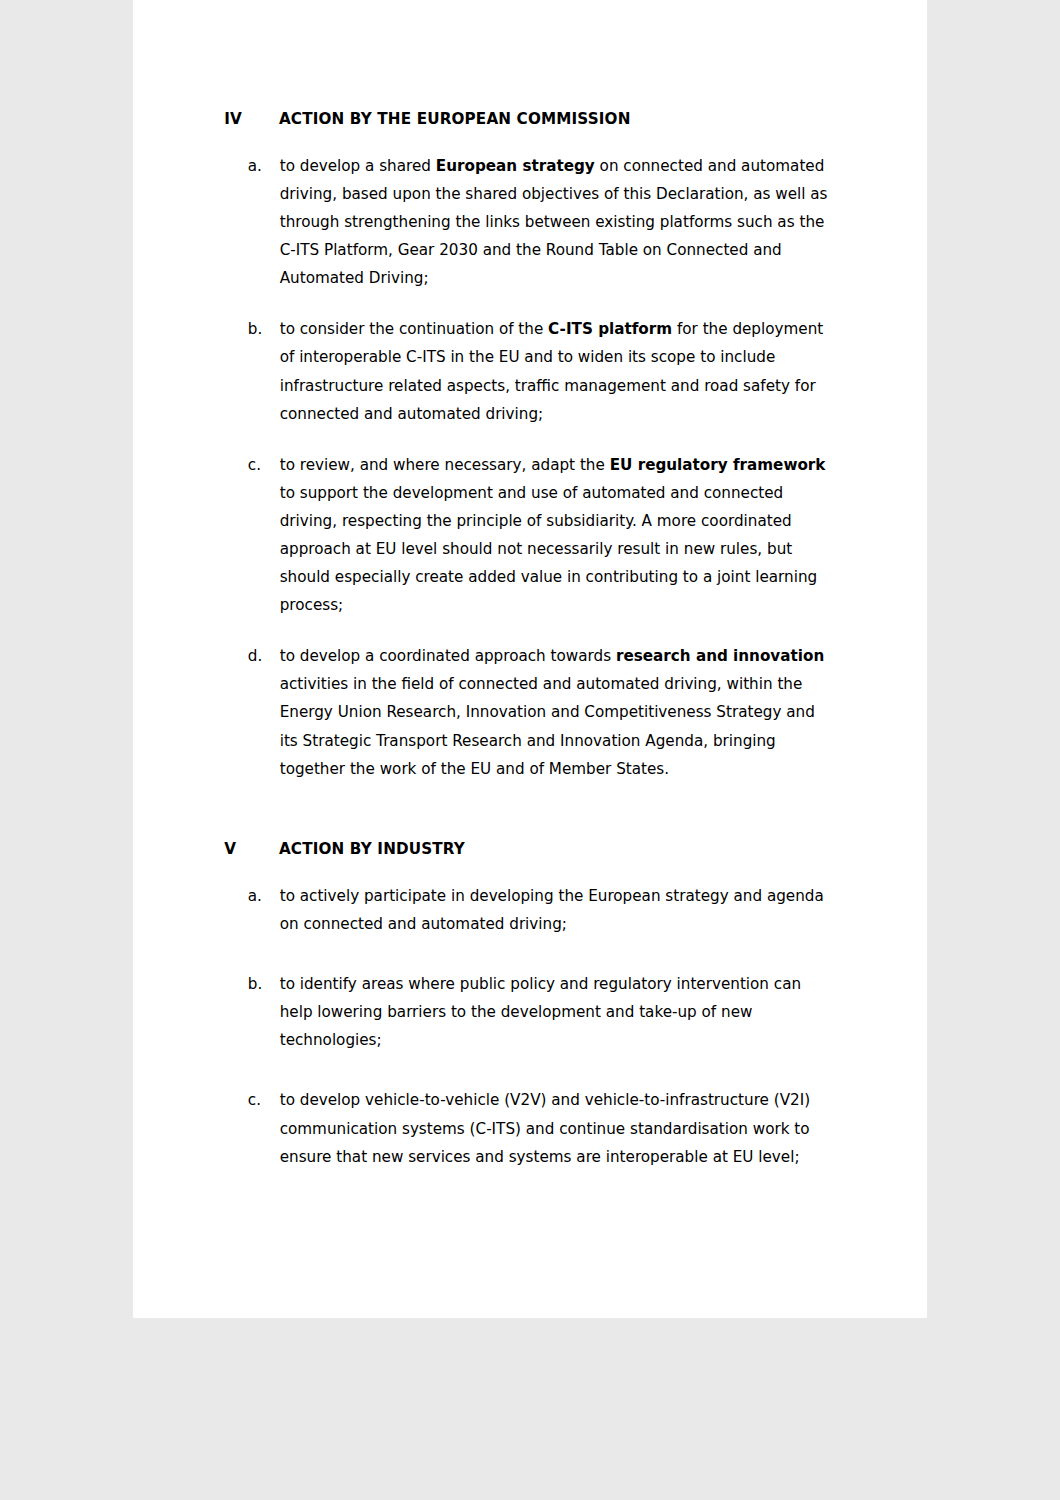IV ACTION BY THE EUROPEAN COMMISSION
a. to develop a shared European strategy on connected and automated driving, based upon the shared objectives of this Declaration, as well as through strengthening the links between existing platforms such as the C-ITS Platform, Gear 2030 and the Round Table on Connected and Automated Driving;
b. to consider the continuation of the C-ITS platform for the deployment of interoperable C-ITS in the EU and to widen its scope to include infrastructure related aspects, traffic management and road safety for connected and automated driving;
c. to review, and where necessary, adapt the EU regulatory framework to support the development and use of automated and connected driving, respecting the principle of subsidiarity. A more coordinated approach at EU level should not necessarily result in new rules, but should especially create added value in contributing to a joint learning process;
d. to develop a coordinated approach towards research and innovation activities in the field of connected and automated driving, within the Energy Union Research, Innovation and Competitiveness Strategy and its Strategic Transport Research and Innovation Agenda, bringing together the work of the EU and of Member States.
V ACTION BY INDUSTRY
a. to actively participate in developing the European strategy and agenda on connected and automated driving;
b. to identify areas where public policy and regulatory intervention can help lowering barriers to the development and take-up of new technologies;
c. to develop vehicle-to-vehicle (V2V) and vehicle-to-infrastructure (V2I) communication systems (C-ITS) and continue standardisation work to ensure that new services and systems are interoperable at EU level;